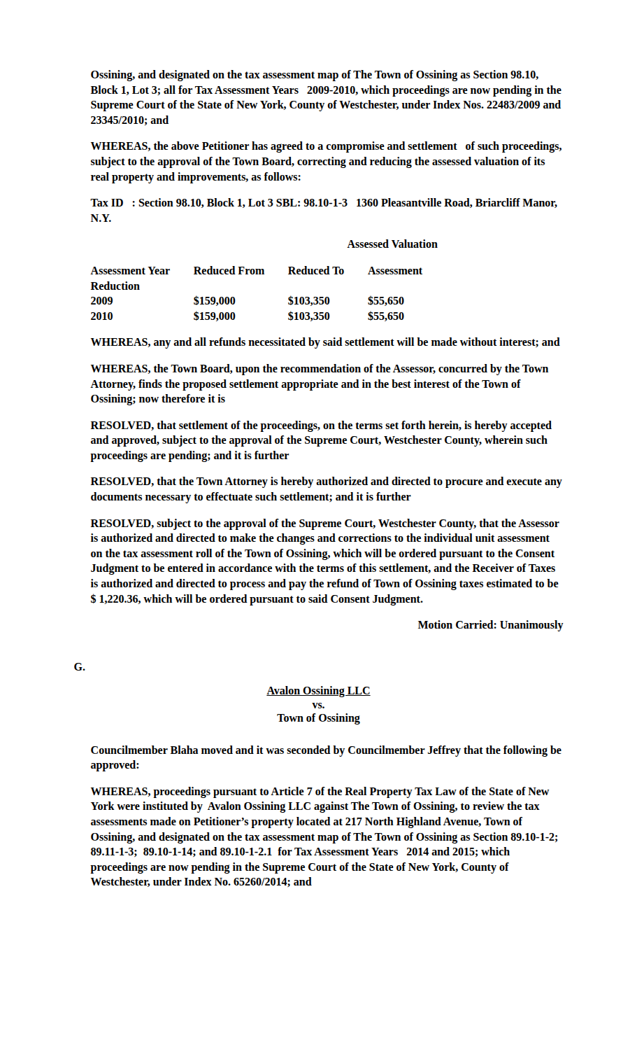Ossining, and designated on the tax assessment map of The Town of Ossining as Section 98.10, Block 1, Lot 3; all for Tax Assessment Years 2009-2010, which proceedings are now pending in the Supreme Court of the State of New York, County of Westchester, under Index Nos. 22483/2009 and 23345/2010; and
WHEREAS, the above Petitioner has agreed to a compromise and settlement of such proceedings, subject to the approval of the Town Board, correcting and reducing the assessed valuation of its real property and improvements, as follows:
Tax ID : Section 98.10, Block 1, Lot 3 SBL: 98.10-1-3 1360 Pleasantville Road, Briarcliff Manor, N.Y.
Assessed Valuation
| Assessment Year | Reduced From | Reduced To | Assessment |
| Reduction | | | |
| 2009 | $159,000 | $103,350 | $55,650 |
| 2010 | $159,000 | $103,350 | $55,650 |
WHEREAS, any and all refunds necessitated by said settlement will be made without interest; and
WHEREAS, the Town Board, upon the recommendation of the Assessor, concurred by the Town Attorney, finds the proposed settlement appropriate and in the best interest of the Town of Ossining; now therefore it is
RESOLVED, that settlement of the proceedings, on the terms set forth herein, is hereby accepted and approved, subject to the approval of the Supreme Court, Westchester County, wherein such proceedings are pending; and it is further
RESOLVED, that the Town Attorney is hereby authorized and directed to procure and execute any documents necessary to effectuate such settlement; and it is further
RESOLVED, subject to the approval of the Supreme Court, Westchester County, that the Assessor is authorized and directed to make the changes and corrections to the individual unit assessment on the tax assessment roll of the Town of Ossining, which will be ordered pursuant to the Consent Judgment to be entered in accordance with the terms of this settlement, and the Receiver of Taxes is authorized and directed to process and pay the refund of Town of Ossining taxes estimated to be $ 1,220.36, which will be ordered pursuant to said Consent Judgment.
Motion Carried: Unanimously
G.
Avalon Ossining LLC
vs.
Town of Ossining
Councilmember Blaha moved and it was seconded by Councilmember Jeffrey that the following be approved:
WHEREAS, proceedings pursuant to Article 7 of the Real Property Tax Law of the State of New York were instituted by Avalon Ossining LLC against The Town of Ossining, to review the tax assessments made on Petitioner’s property located at 217 North Highland Avenue, Town of Ossining, and designated on the tax assessment map of The Town of Ossining as Section 89.10-1-2; 89.11-1-3; 89.10-1-14; and 89.10-1-2.1 for Tax Assessment Years 2014 and 2015; which proceedings are now pending in the Supreme Court of the State of New York, County of Westchester, under Index No. 65260/2014; and